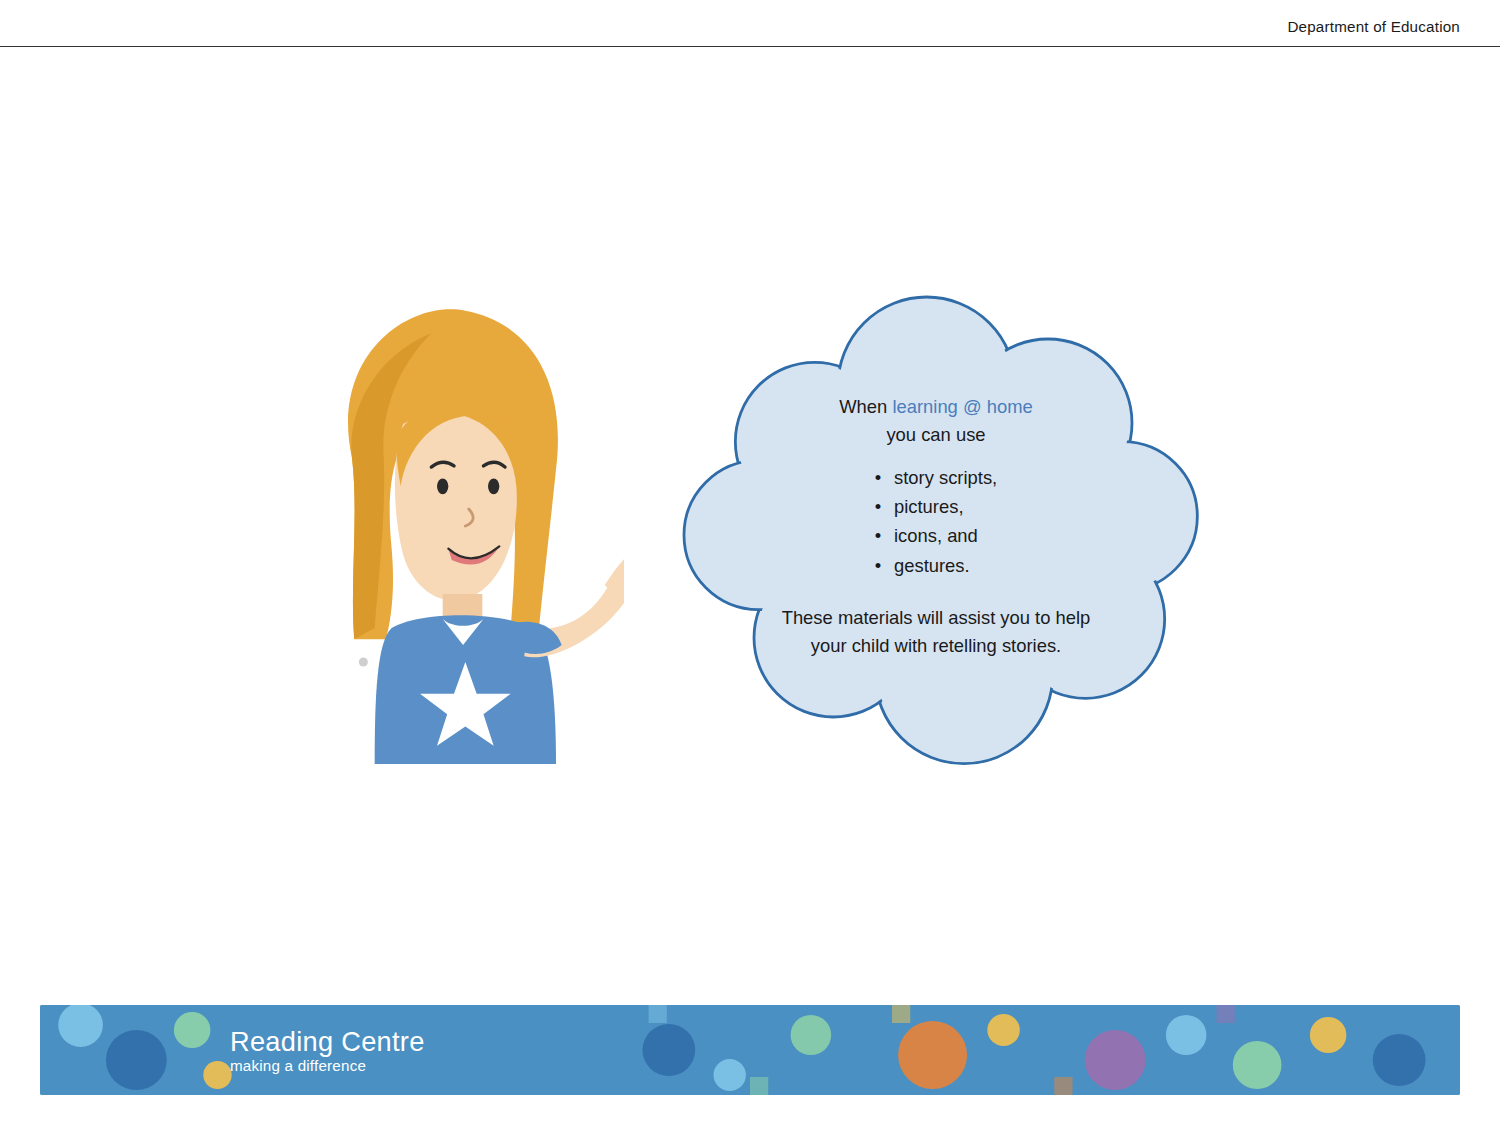Department of Education
Cartoon girl pointing
When learning @ home
you can use
story scripts,
pictures,
icons, and
gestures.
These materials will assist you to help your child with retelling stories.
Reading Centre
making a difference